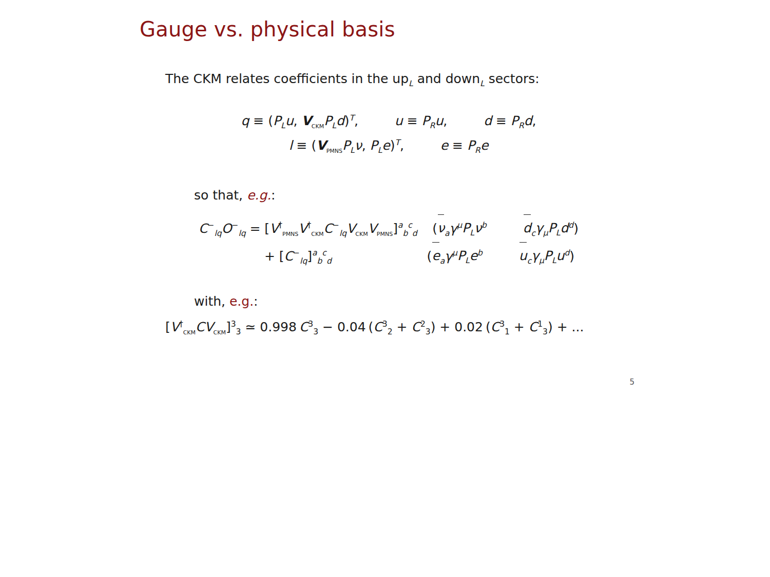Gauge vs. physical basis
The CKM relates coefficients in the upL and downL sectors:
q ≡ (PLu, VckmPLd)T, u ≡ PRu, d ≡ PRd,
l ≡ (VpmnsPLν, PLe)T, e ≡ PRe
so that, e.g.:
C−lqO−lq = [V†pmnsV†ckmC−lqVckmVpmns]abcd (νaγμPLνb dcγμPLdd)
+ [C−lq]abcd (eaγμPLeb ucγμPLud)
with, e.g.:
[V†ckmCVckm]33 ≃ 0.998 C33 − 0.04 (C32 + C23) + 0.02 (C31 + C13) + ...
5